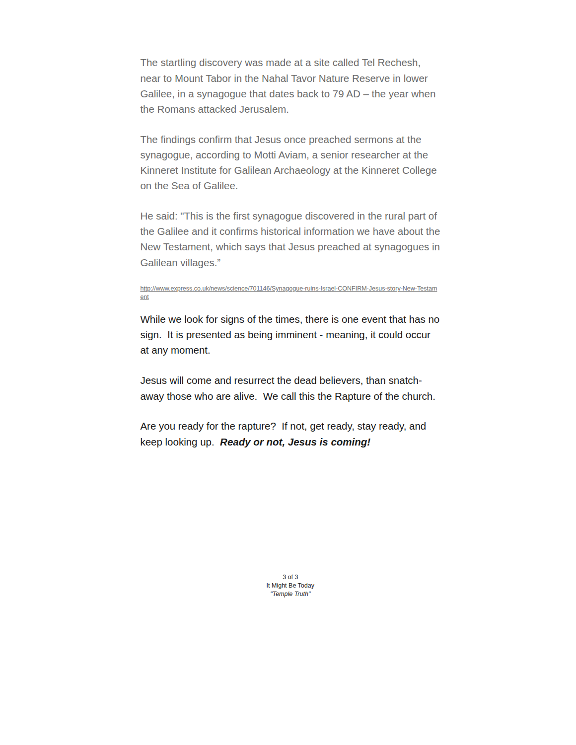The startling discovery was made at a site called Tel Rechesh, near to Mount Tabor in the Nahal Tavor Nature Reserve in lower Galilee, in a synagogue that dates back to 79 AD – the year when the Romans attacked Jerusalem.
The findings confirm that Jesus once preached sermons at the synagogue, according to Motti Aviam, a senior researcher at the Kinneret Institute for Galilean Archaeology at the Kinneret College on the Sea of Galilee.
He said: "This is the first synagogue discovered in the rural part of the Galilee and it confirms historical information we have about the New Testament, which says that Jesus preached at synagogues in Galilean villages.”
http://www.express.co.uk/news/science/701146/Synagogue-ruins-Israel-CONFIRM-Jesus-story-New-Testament
While we look for signs of the times, there is one event that has no sign. It is presented as being imminent - meaning, it could occur at any moment.
Jesus will come and resurrect the dead believers, than snatch-away those who are alive. We call this the Rapture of the church.
Are you ready for the rapture? If not, get ready, stay ready, and keep looking up. Ready or not, Jesus is coming!
3 of 3
It Might Be Today
"Temple Truth"